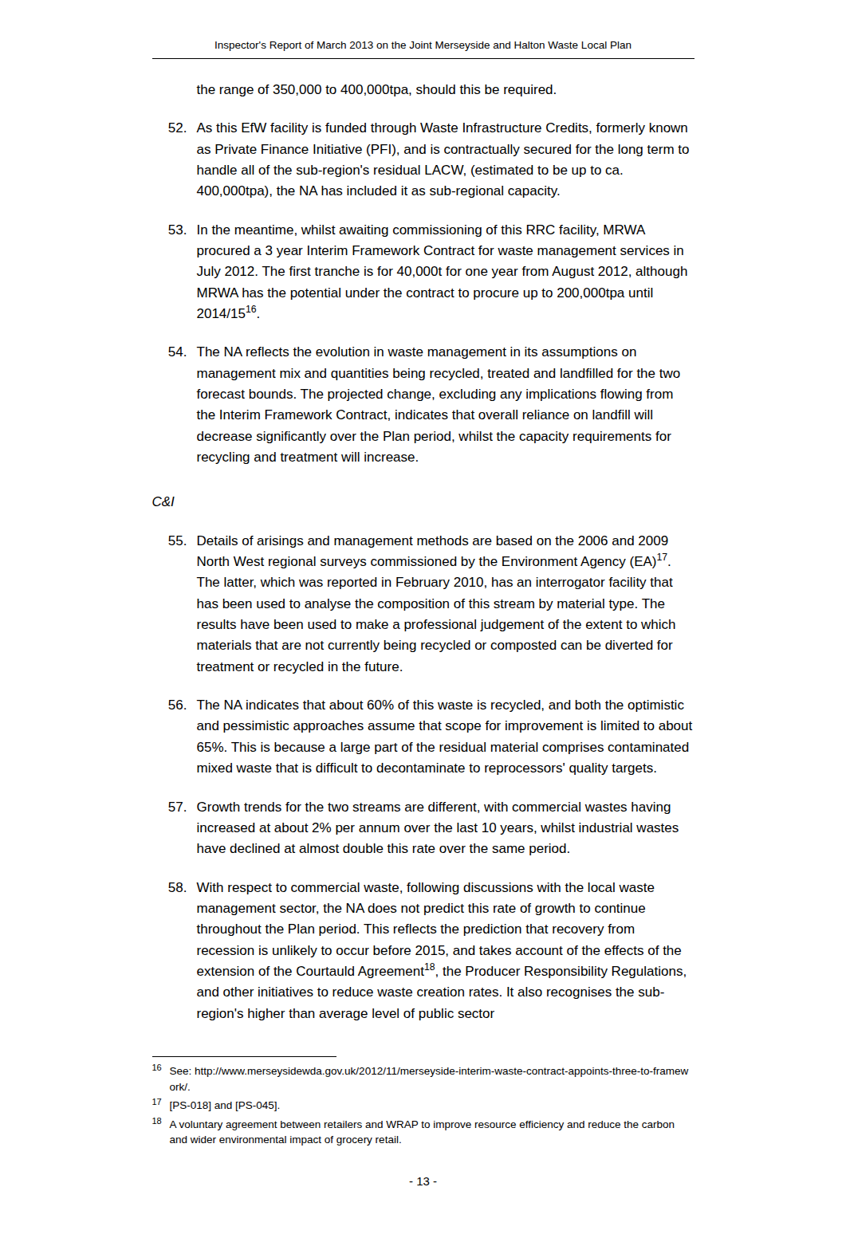Inspector's Report of March 2013 on the Joint Merseyside and Halton Waste Local Plan
the range of 350,000 to 400,000tpa, should this be required.
52. As this EfW facility is funded through Waste Infrastructure Credits, formerly known as Private Finance Initiative (PFI), and is contractually secured for the long term to handle all of the sub-region's residual LACW, (estimated to be up to ca. 400,000tpa), the NA has included it as sub-regional capacity.
53. In the meantime, whilst awaiting commissioning of this RRC facility, MRWA procured a 3 year Interim Framework Contract for waste management services in July 2012. The first tranche is for 40,000t for one year from August 2012, although MRWA has the potential under the contract to procure up to 200,000tpa until 2014/1516.
54. The NA reflects the evolution in waste management in its assumptions on management mix and quantities being recycled, treated and landfilled for the two forecast bounds. The projected change, excluding any implications flowing from the Interim Framework Contract, indicates that overall reliance on landfill will decrease significantly over the Plan period, whilst the capacity requirements for recycling and treatment will increase.
C&I
55. Details of arisings and management methods are based on the 2006 and 2009 North West regional surveys commissioned by the Environment Agency (EA)17. The latter, which was reported in February 2010, has an interrogator facility that has been used to analyse the composition of this stream by material type. The results have been used to make a professional judgement of the extent to which materials that are not currently being recycled or composted can be diverted for treatment or recycled in the future.
56. The NA indicates that about 60% of this waste is recycled, and both the optimistic and pessimistic approaches assume that scope for improvement is limited to about 65%. This is because a large part of the residual material comprises contaminated mixed waste that is difficult to decontaminate to reprocessors' quality targets.
57. Growth trends for the two streams are different, with commercial wastes having increased at about 2% per annum over the last 10 years, whilst industrial wastes have declined at almost double this rate over the same period.
58. With respect to commercial waste, following discussions with the local waste management sector, the NA does not predict this rate of growth to continue throughout the Plan period. This reflects the prediction that recovery from recession is unlikely to occur before 2015, and takes account of the effects of the extension of the Courtauld Agreement18, the Producer Responsibility Regulations, and other initiatives to reduce waste creation rates. It also recognises the sub-region's higher than average level of public sector
16 See: http://www.merseysidewda.gov.uk/2012/11/merseyside-interim-waste-contract-appoints-three-to-framework/.
17[PS-018] and [PS-045].
18 A voluntary agreement between retailers and WRAP to improve resource efficiency and reduce the carbon and wider environmental impact of grocery retail.
- 13 -